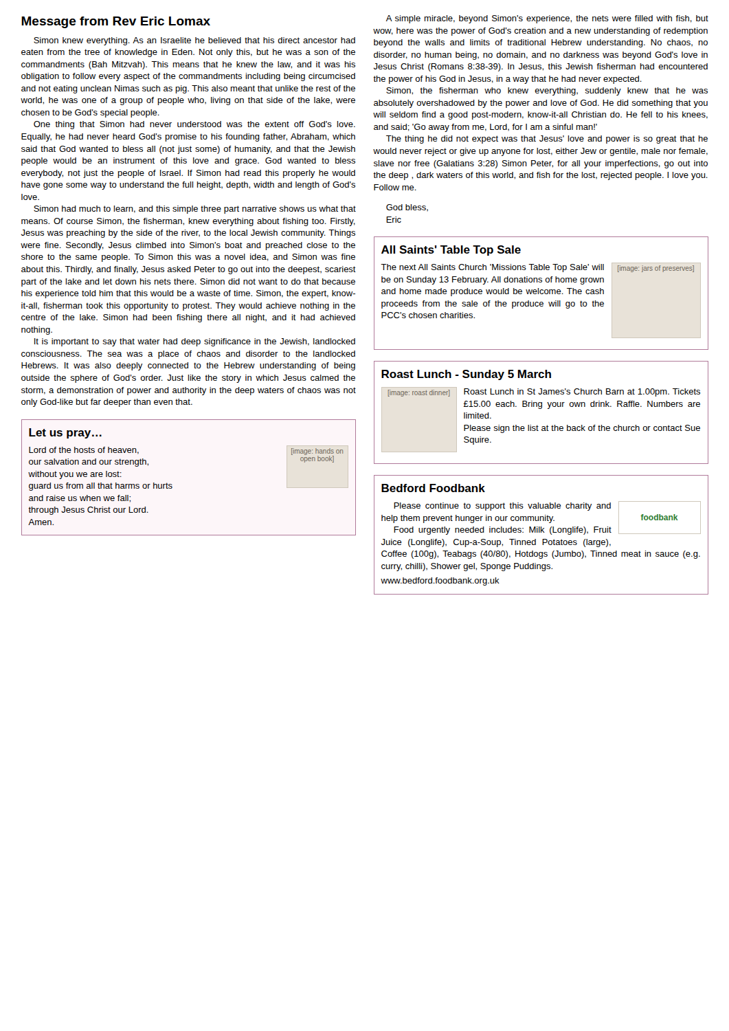Message from Rev Eric Lomax
Simon knew everything. As an Israelite he believed that his direct ancestor had eaten from the tree of knowledge in Eden. Not only this, but he was a son of the commandments (Bah Mitzvah). This means that he knew the law, and it was his obligation to follow every aspect of the commandments including being circumcised and not eating unclean Nimas such as pig. This also meant that unlike the rest of the world, he was one of a group of people who, living on that side of the lake, were chosen to be God's special people.
One thing that Simon had never understood was the extent off God's love. Equally, he had never heard God's promise to his founding father, Abraham, which said that God wanted to bless all (not just some) of humanity, and that the Jewish people would be an instrument of this love and grace. God wanted to bless everybody, not just the people of Israel. If Simon had read this properly he would have gone some way to understand the full height, depth, width and length of God's love.
Simon had much to learn, and this simple three part narrative shows us what that means. Of course Simon, the fisherman, knew everything about fishing too. Firstly, Jesus was preaching by the side of the river, to the local Jewish community. Things were fine. Secondly, Jesus climbed into Simon's boat and preached close to the shore to the same people. To Simon this was a novel idea, and Simon was fine about this. Thirdly, and finally, Jesus asked Peter to go out into the deepest, scariest part of the lake and let down his nets there. Simon did not want to do that because his experience told him that this would be a waste of time. Simon, the expert, know-it-all, fisherman took this opportunity to protest. They would achieve nothing in the centre of the lake. Simon had been fishing there all night, and it had achieved nothing.
It is important to say that water had deep significance in the Jewish, landlocked consciousness. The sea was a place of chaos and disorder to the landlocked Hebrews. It was also deeply connected to the Hebrew understanding of being outside the sphere of God's order. Just like the story in which Jesus calmed the storm, a demonstration of power and authority in the deep waters of chaos was not only God-like but far deeper than even that.
Let us pray…
[image: hands on open book]
Lord of the hosts of heaven, our salvation and our strength, without you we are lost: guard us from all that harms or hurts and raise us when we fall; through Jesus Christ our Lord. Amen.
A simple miracle, beyond Simon's experience, the nets were filled with fish, but wow, here was the power of God's creation and a new understanding of redemption beyond the walls and limits of traditional Hebrew understanding. No chaos, no disorder, no human being, no domain, and no darkness was beyond God's love in Jesus Christ (Romans 8:38-39). In Jesus, this Jewish fisherman had encountered the power of his God in Jesus, in a way that he had never expected.
Simon, the fisherman who knew everything, suddenly knew that he was absolutely overshadowed by the power and love of God. He did something that you will seldom find a good post-modern, know-it-all Christian do. He fell to his knees, and said; 'Go away from me, Lord, for I am a sinful man!'
The thing he did not expect was that Jesus' love and power is so great that he would never reject or give up anyone for lost, either Jew or gentile, male nor female, slave nor free (Galatians 3:28) Simon Peter, for all your imperfections, go out into the deep , dark waters of this world, and fish for the lost, rejected people. I love you. Follow me.
God bless, Eric
All Saints' Table Top Sale
[image: jars of preserves]
The next All Saints Church 'Missions Table Top Sale' will be on Sunday 13 February. All donations of home grown and home made produce would be welcome. The cash proceeds from the sale of the produce will go to the PCC's chosen charities.
Roast Lunch - Sunday 5 March
[image: roast dinner]
Roast Lunch in St James's Church Barn at 1.00pm. Tickets £15.00 each. Bring your own drink. Raffle. Numbers are limited.
Please sign the list at the back of the church or contact Sue Squire.
Bedford Foodbank
foodbank
Please continue to support this valuable charity and help them prevent hunger in our community.
Food urgently needed includes: Milk (Longlife), Fruit Juice (Longlife), Cup-a-Soup, Tinned Potatoes (large), Coffee (100g), Teabags (40/80), Hotdogs (Jumbo), Tinned meat in sauce (e.g. curry, chilli), Shower gel, Sponge Puddings.
www.bedford.foodbank.org.uk